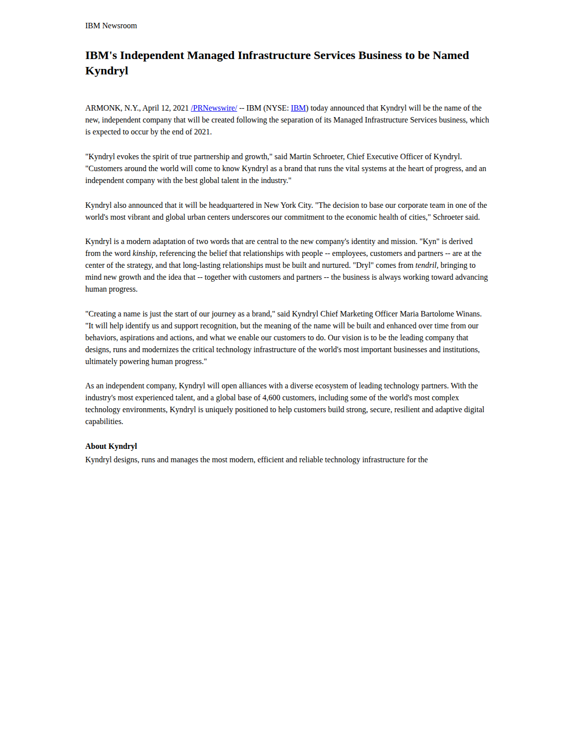IBM Newsroom
IBM's Independent Managed Infrastructure Services Business to be Named Kyndryl
ARMONK, N.Y., April 12, 2021 /PRNewswire/ -- IBM (NYSE: IBM) today announced that Kyndryl will be the name of the new, independent company that will be created following the separation of its Managed Infrastructure Services business, which is expected to occur by the end of 2021.
"Kyndryl evokes the spirit of true partnership and growth," said Martin Schroeter, Chief Executive Officer of Kyndryl. "Customers around the world will come to know Kyndryl as a brand that runs the vital systems at the heart of progress, and an independent company with the best global talent in the industry."
Kyndryl also announced that it will be headquartered in New York City. "The decision to base our corporate team in one of the world's most vibrant and global urban centers underscores our commitment to the economic health of cities," Schroeter said.
Kyndryl is a modern adaptation of two words that are central to the new company's identity and mission. "Kyn" is derived from the word kinship, referencing the belief that relationships with people -- employees, customers and partners -- are at the center of the strategy, and that long-lasting relationships must be built and nurtured. "Dryl" comes from tendril, bringing to mind new growth and the idea that -- together with customers and partners -- the business is always working toward advancing human progress.
"Creating a name is just the start of our journey as a brand," said Kyndryl Chief Marketing Officer Maria Bartolome Winans. "It will help identify us and support recognition, but the meaning of the name will be built and enhanced over time from our behaviors, aspirations and actions, and what we enable our customers to do. Our vision is to be the leading company that designs, runs and modernizes the critical technology infrastructure of the world's most important businesses and institutions, ultimately powering human progress."
As an independent company, Kyndryl will open alliances with a diverse ecosystem of leading technology partners. With the industry's most experienced talent, and a global base of 4,600 customers, including some of the world's most complex technology environments, Kyndryl is uniquely positioned to help customers build strong, secure, resilient and adaptive digital capabilities.
About Kyndryl
Kyndryl designs, runs and manages the most modern, efficient and reliable technology infrastructure for the